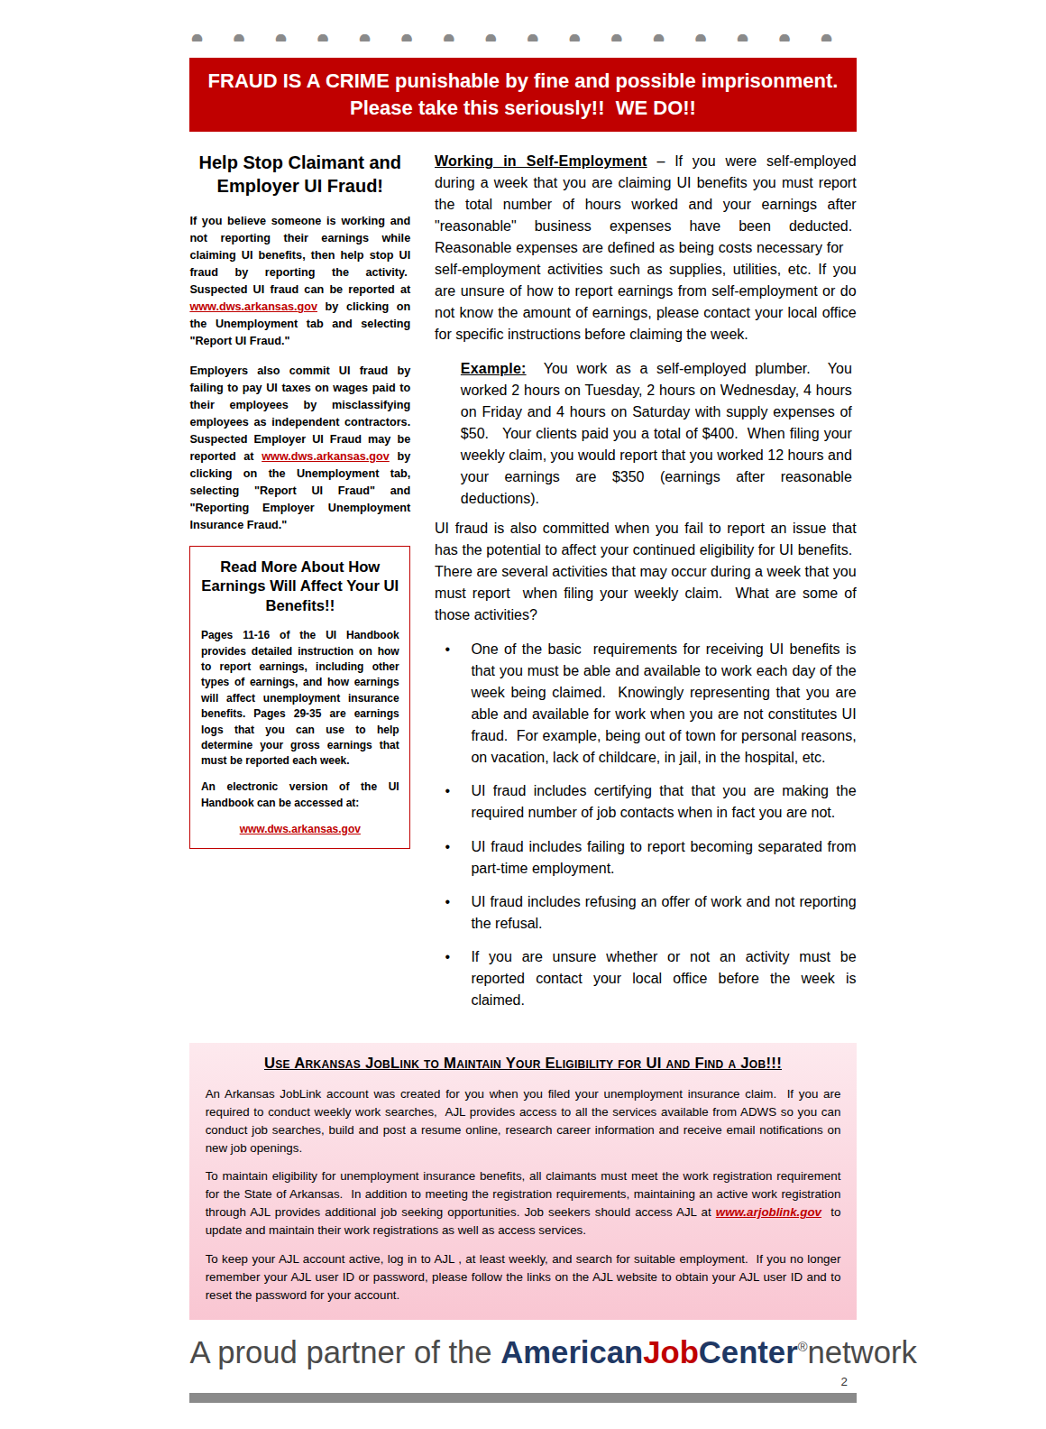● ● ● ● ● ● ● ● ● ● ● ● ● ● ● ● ● ● ● ● ● ● ● ● ● ● ● ● ● ● ● ● ● ● ● ● ● ● ● ●
FRAUD IS A CRIME punishable by fine and possible imprisonment.
Please take this seriously!! WE DO!!
Help Stop Claimant and Employer UI Fraud!
If you believe someone is working and not reporting their earnings while claiming UI benefits, then help stop UI fraud by reporting the activity. Suspected UI fraud can be reported at www.dws.arkansas.gov by clicking on the Unemployment tab and selecting "Report UI Fraud."
Employers also commit UI fraud by failing to pay UI taxes on wages paid to their employees by misclassifying employees as independent contractors. Suspected Employer UI Fraud may be reported at www.dws.arkansas.gov by clicking on the Unemployment tab, selecting "Report UI Fraud" and "Reporting Employer Unemployment Insurance Fraud."
Read More About How Earnings Will Affect Your UI Benefits!!
Pages 11-16 of the UI Handbook provides detailed instruction on how to report earnings, including other types of earnings, and how earnings will affect unemployment insurance benefits. Pages 29-35 are earnings logs that you can use to help determine your gross earnings that must be reported each week.
An electronic version of the UI Handbook can be accessed at:
www.dws.arkansas.gov
Working in Self-Employment – If you were self-employed during a week that you are claiming UI benefits you must report the total number of hours worked and your earnings after "reasonable" business expenses have been deducted. Reasonable expenses are defined as being costs necessary for self-employment activities such as supplies, utilities, etc. If you are unsure of how to report earnings from self-employment or do not know the amount of earnings, please contact your local office for specific instructions before claiming the week.
Example: You work as a self-employed plumber. You worked 2 hours on Tuesday, 2 hours on Wednesday, 4 hours on Friday and 4 hours on Saturday with supply expenses of $50. Your clients paid you a total of $400. When filing your weekly claim, you would report that you worked 12 hours and your earnings are $350 (earnings after reasonable deductions).
UI fraud is also committed when you fail to report an issue that has the potential to affect your continued eligibility for UI benefits. There are several activities that may occur during a week that you must report when filing your weekly claim. What are some of those activities?
One of the basic requirements for receiving UI benefits is that you must be able and available to work each day of the week being claimed. Knowingly representing that you are able and available for work when you are not constitutes UI fraud. For example, being out of town for personal reasons, on vacation, lack of childcare, in jail, in the hospital, etc.
UI fraud includes certifying that that you are making the required number of job contacts when in fact you are not.
UI fraud includes failing to report becoming separated from part-time employment.
UI fraud includes refusing an offer of work and not reporting the refusal.
If you are unsure whether or not an activity must be reported contact your local office before the week is claimed.
Use Arkansas JobLink to Maintain Your Eligibility for UI and Find a Job!!!
An Arkansas JobLink account was created for you when you filed your unemployment insurance claim. If you are required to conduct weekly work searches, AJL provides access to all the services available from ADWS so you can conduct job searches, build and post a resume online, research career information and receive email notifications on new job openings.
To maintain eligibility for unemployment insurance benefits, all claimants must meet the work registration requirement for the State of Arkansas. In addition to meeting the registration requirements, maintaining an active work registration through AJL provides additional job seeking opportunities. Job seekers should access AJL at www.arjoblink.gov to update and maintain their work registrations as well as access services.
To keep your AJL account active, log in to AJL , at least weekly, and search for suitable employment. If you no longer remember your AJL user ID or password, please follow the links on the AJL website to obtain your AJL user ID and to reset the password for your account.
A proud partner of the American Job Center®network
2